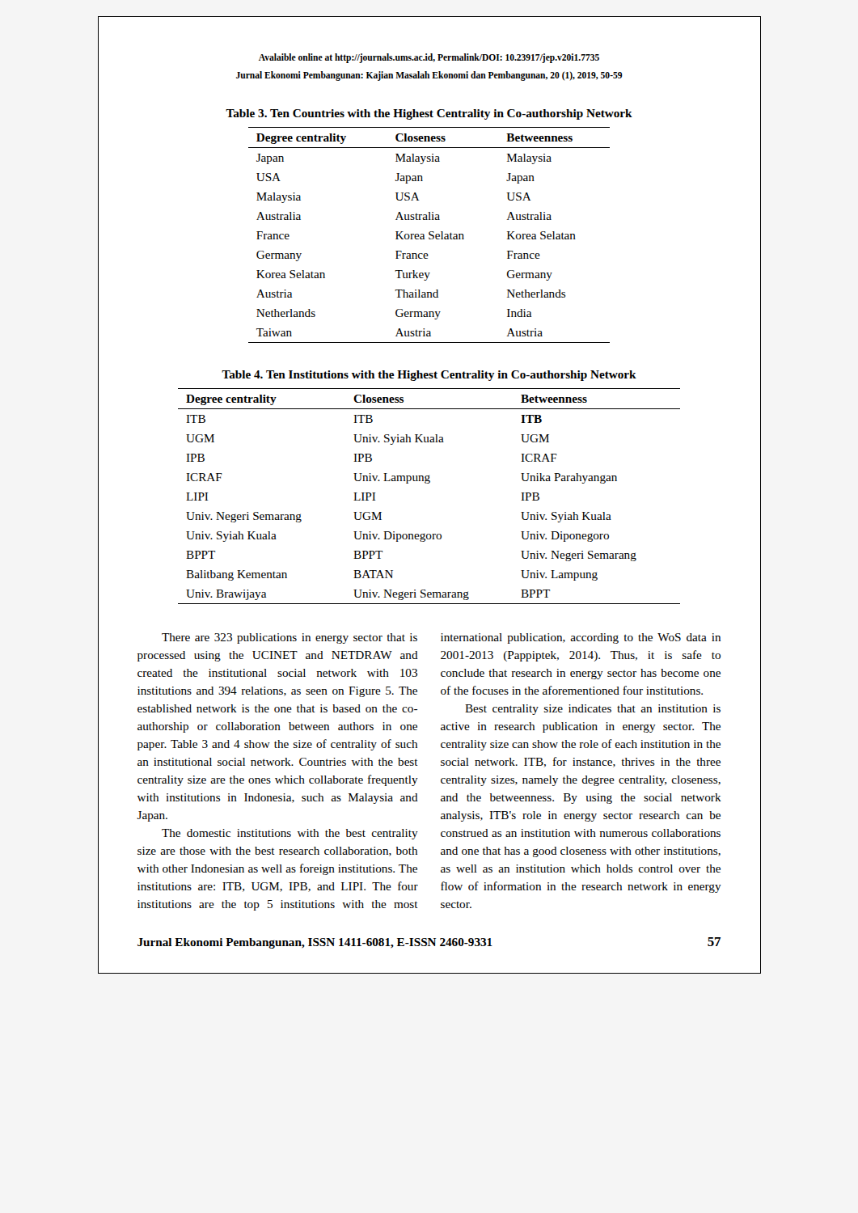Avalaible online at http://journals.ums.ac.id, Permalink/DOI: 10.23917/jep.v20i1.7735
Jurnal Ekonomi Pembangunan: Kajian Masalah Ekonomi dan Pembangunan, 20 (1), 2019, 50-59
Table 3. Ten Countries with the Highest Centrality in Co-authorship Network
| Degree centrality | Closeness | Betweenness |
| --- | --- | --- |
| Japan | Malaysia | Malaysia |
| USA | Japan | Japan |
| Malaysia | USA | USA |
| Australia | Australia | Australia |
| France | Korea Selatan | Korea Selatan |
| Germany | France | France |
| Korea Selatan | Turkey | Germany |
| Austria | Thailand | Netherlands |
| Netherlands | Germany | India |
| Taiwan | Austria | Austria |
Table 4. Ten Institutions with the Highest Centrality in Co-authorship Network
| Degree centrality | Closeness | Betweenness |
| --- | --- | --- |
| ITB | ITB | ITB |
| UGM | Univ. Syiah Kuala | UGM |
| IPB | IPB | ICRAF |
| ICRAF | Univ. Lampung | Unika Parahyangan |
| LIPI | LIPI | IPB |
| Univ. Negeri Semarang | UGM | Univ. Syiah Kuala |
| Univ. Syiah Kuala | Univ. Diponegoro | Univ. Diponegoro |
| BPPT | BPPT | Univ. Negeri Semarang |
| Balitbang Kementan | BATAN | Univ. Lampung |
| Univ. Brawijaya | Univ. Negeri Semarang | BPPT |
There are 323 publications in energy sector that is processed using the UCINET and NETDRAW and created the institutional social network with 103 institutions and 394 relations, as seen on Figure 5. The established network is the one that is based on the co-authorship or collaboration between authors in one paper. Table 3 and 4 show the size of centrality of such an institutional social network. Countries with the best centrality size are the ones which collaborate frequently with institutions in Indonesia, such as Malaysia and Japan.
The domestic institutions with the best centrality size are those with the best research collaboration, both with other Indonesian as well as foreign institutions. The institutions are: ITB, UGM, IPB, and LIPI. The four institutions are the top 5 institutions with the most international publication, according to the WoS data in 2001-2013 (Pappiptek, 2014). Thus, it is safe to conclude that research in energy sector has become one of the focuses in the aforementioned four institutions.
Best centrality size indicates that an institution is active in research publication in energy sector. The centrality size can show the role of each institution in the social network. ITB, for instance, thrives in the three centrality sizes, namely the degree centrality, closeness, and the betweenness. By using the social network analysis, ITB's role in energy sector research can be construed as an institution with numerous collaborations and one that has a good closeness with other institutions, as well as an institution which holds control over the flow of information in the research network in energy sector.
Jurnal Ekonomi Pembangunan, ISSN 1411-6081, E-ISSN 2460-9331 57